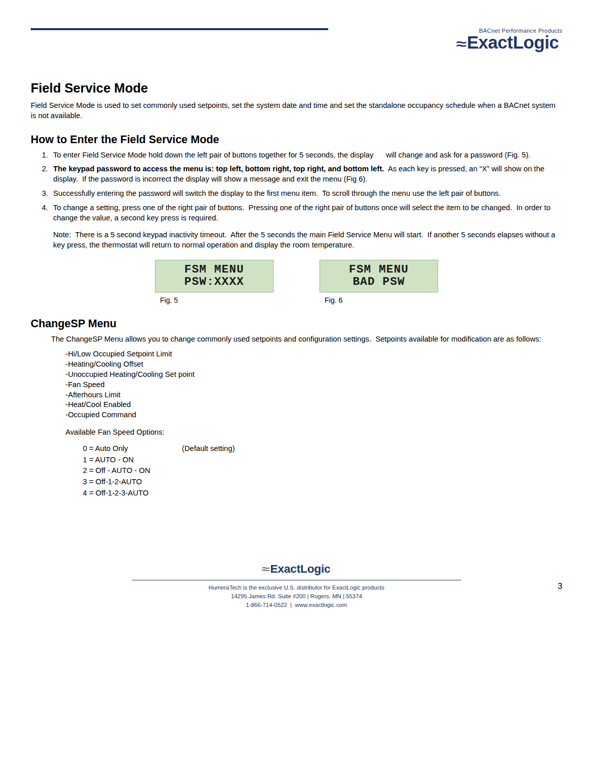BACnet Performance Products
≈ExactLogic
Field Service Mode
Field Service Mode is used to set commonly used setpoints, set the system date and time and set the standalone occupancy schedule when a BACnet system is not available.
How to Enter the Field Service Mode
To enter Field Service Mode hold down the left pair of buttons together for 5 seconds, the display will change and ask for a password (Fig. 5).
The keypad password to access the menu is: top left, bottom right, top right, and bottom left. As each key is pressed, an “X” will show on the display. If the password is incorrect the display will show a message and exit the menu (Fig 6).
Successfully entering the password will switch the display to the first menu item. To scroll through the menu use the left pair of buttons.
To change a setting, press one of the right pair of buttons. Pressing one of the right pair of buttons once will select the item to be changed. In order to change the value, a second key press is required.
Note: There is a 5 second keypad inactivity timeout. After the 5 seconds the main Field Service Menu will start. If another 5 seconds elapses without a key press, the thermostat will return to normal operation and display the room temperature.
FSM MENU
PSW:XXXX
Fig. 5
FSM MENU
BAD PSW
Fig. 6
ChangeSP Menu
The ChangeSP Menu allows you to change commonly used setpoints and configuration settings. Setpoints available for modification are as follows:
-Hi/Low Occupied Setpoint Limit
-Heating/Cooling Offset
-Unoccupied Heating/Cooling Set point
-Fan Speed
-Afterhours Limit
-Heat/Cool Enabled
-Occupied Command
Available Fan Speed Options:
| 0 = Auto Only | (Default setting) |
| 1 = AUTO - ON | |
| 2 = Off - AUTO - ON | |
| 3 = Off-1-2-AUTO | |
| 4 = Off-1-2-3-AUTO | |
≈ExactLogic
HumeraTech is the exclusive U.S. distributor for ExactLogic products
14295 James Rd. Suite #200 | Rogers, MN | 55374
1-866-714-0522 | www.exactlogic.com
3